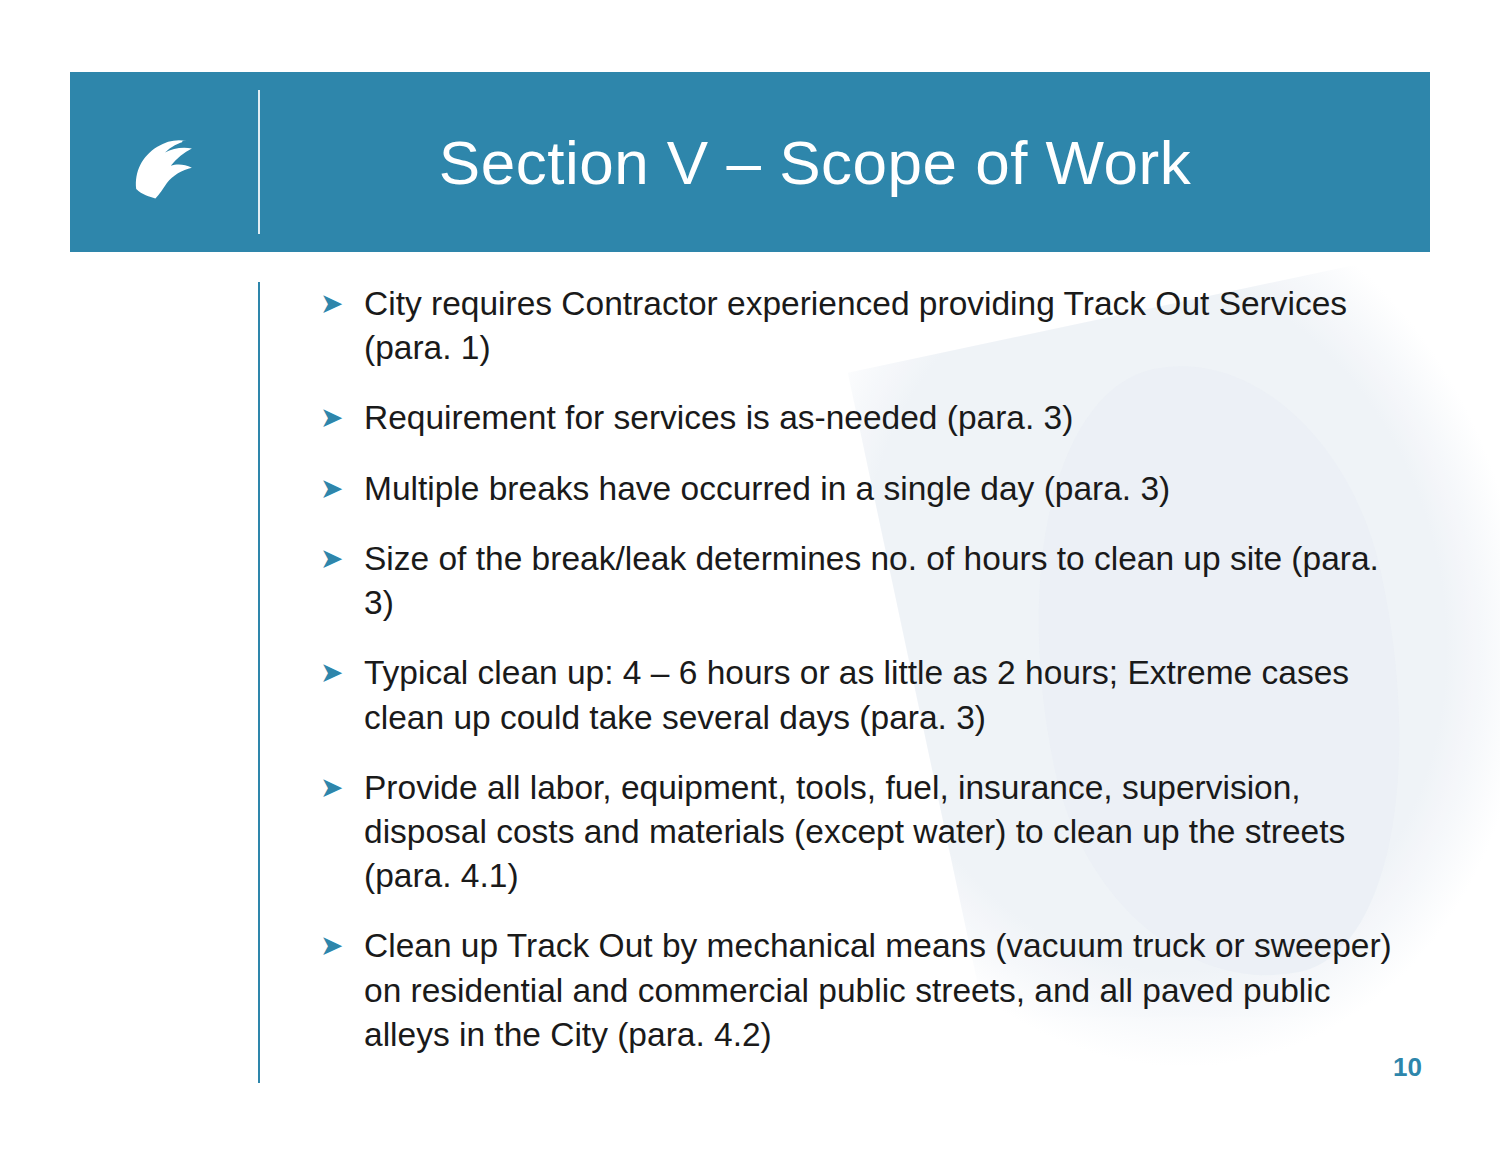Section V – Scope of Work
City requires Contractor experienced providing Track Out Services (para. 1)
Requirement for services is as-needed (para. 3)
Multiple breaks have occurred in a single day (para. 3)
Size of the break/leak determines no. of hours to clean up site (para. 3)
Typical clean up: 4 – 6 hours or as little as 2 hours; Extreme cases clean up could take several days (para. 3)
Provide all labor, equipment, tools, fuel, insurance, supervision, disposal costs and materials (except water) to clean up the streets (para. 4.1)
Clean up Track Out by mechanical means (vacuum truck or sweeper) on residential and commercial public streets, and all paved public alleys in the City (para. 4.2)
10